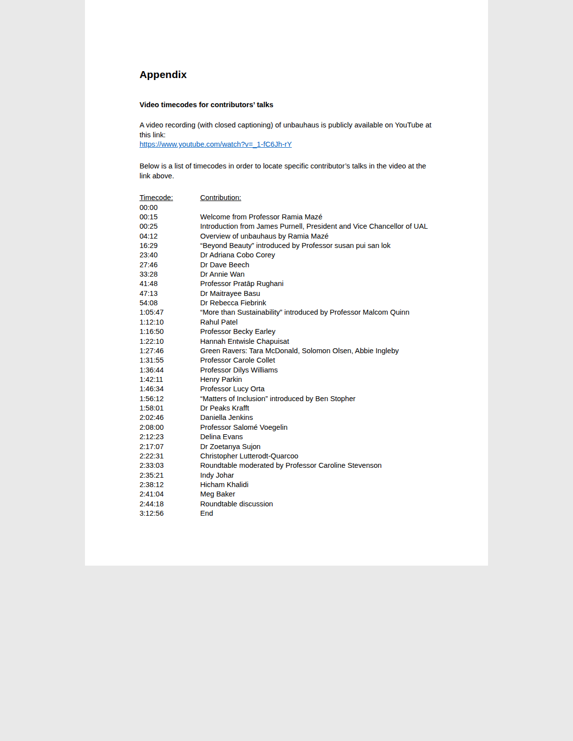Appendix
Video timecodes for contributors’ talks
A video recording (with closed captioning) of unbauhaus is publicly available on YouTube at this link:
https://www.youtube.com/watch?v=_1-fC6Jh-rY
Below is a list of timecodes in order to locate specific contributor’s talks in the video at the link above.
| Timecode: | Contribution: |
| --- | --- |
| 00:00 | |
| 00:15 | Welcome from Professor Ramia Mazé |
| 00:25 | Introduction from James Purnell, President and Vice Chancellor of UAL |
| 04:12 | Overview of unbauhaus by Ramia Mazé |
| 16:29 | “Beyond Beauty” introduced by Professor susan pui san lok |
| 23:40 | Dr Adriana Cobo Corey |
| 27:46 | Dr Dave Beech |
| 33:28 | Dr Annie Wan |
| 41:48 | Professor Pratāp Rughani |
| 47:13 | Dr Maitrayee Basu |
| 54:08 | Dr Rebecca Fiebrink |
| 1:05:47 | “More than Sustainability” introduced by Professor Malcom Quinn |
| 1:12:10 | Rahul Patel |
| 1:16:50 | Professor Becky Earley |
| 1:22:10 | Hannah Entwisle Chapuisat |
| 1:27:46 | Green Ravers: Tara McDonald, Solomon Olsen, Abbie Ingleby |
| 1:31:55 | Professor Carole Collet |
| 1:36:44 | Professor Dilys Williams |
| 1:42:11 | Henry Parkin |
| 1:46:34 | Professor Lucy Orta |
| 1:56:12 | “Matters of Inclusion” introduced by Ben Stopher |
| 1:58:01 | Dr Peaks Krafft |
| 2:02:46 | Daniella Jenkins |
| 2:08:00 | Professor Salomé Voegelin |
| 2:12:23 | Delina Evans |
| 2:17:07 | Dr Zoetanya Sujon |
| 2:22:31 | Christopher Lutterodt-Quarcoo |
| 2:33:03 | Roundtable moderated by Professor Caroline Stevenson |
| 2:35:21 | Indy Johar |
| 2:38:12 | Hicham Khalidi |
| 2:41:04 | Meg Baker |
| 2:44:18 | Roundtable discussion |
| 3:12:56 | End |